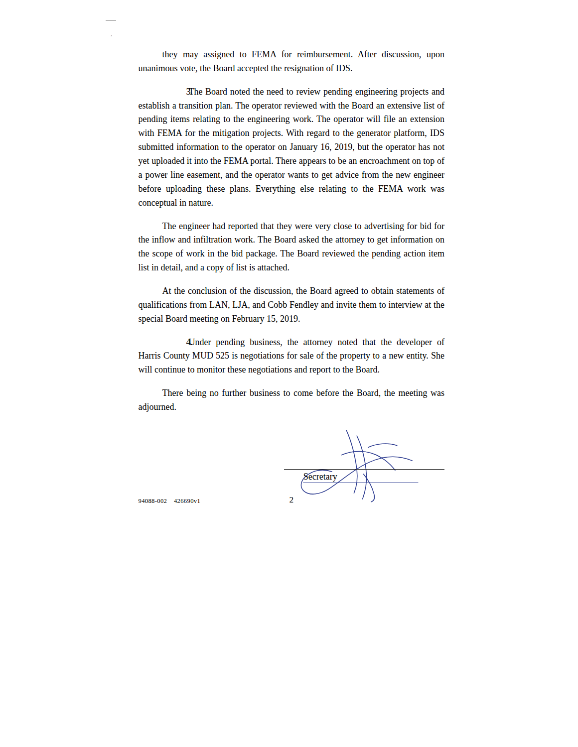,
they may assigned to FEMA for reimbursement. After discussion, upon unanimous vote, the Board accepted the resignation of IDS.
3. The Board noted the need to review pending engineering projects and establish a transition plan. The operator reviewed with the Board an extensive list of pending items relating to the engineering work. The operator will file an extension with FEMA for the mitigation projects. With regard to the generator platform, IDS submitted information to the operator on January 16, 2019, but the operator has not yet uploaded it into the FEMA portal. There appears to be an encroachment on top of a power line easement, and the operator wants to get advice from the new engineer before uploading these plans. Everything else relating to the FEMA work was conceptual in nature.
The engineer had reported that they were very close to advertising for bid for the inflow and infiltration work. The Board asked the attorney to get information on the scope of work in the bid package. The Board reviewed the pending action item list in detail, and a copy of list is attached.
At the conclusion of the discussion, the Board agreed to obtain statements of qualifications from LAN, LJA, and Cobb Fendley and invite them to interview at the special Board meeting on February 15, 2019.
4. Under pending business, the attorney noted that the developer of Harris County MUD 525 is negotiations for sale of the property to a new entity. She will continue to monitor these negotiations and report to the Board.
There being no further business to come before the Board, the meeting was adjourned.
Secretary
94088-002 426690v1
2